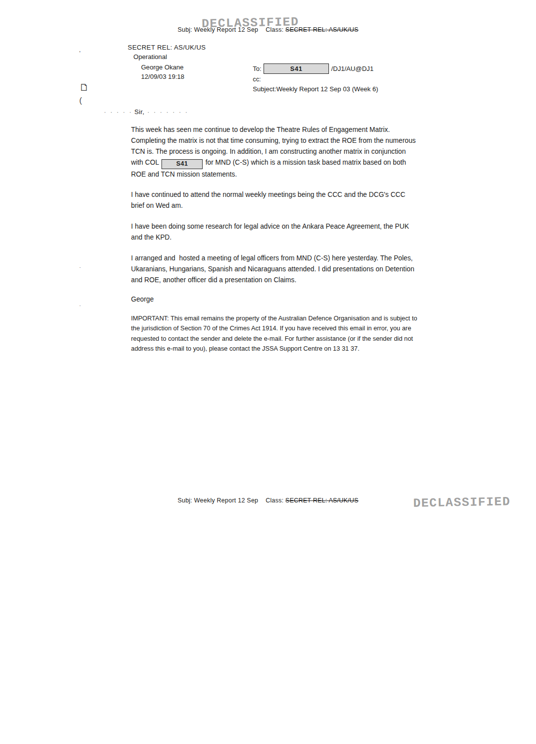ʼ
🗋
(
·
·
Subj: Weekly Report 12 Sep Class: SECRET REL: AS/UK/US DECLASSIFIED
SECRET REL: AS/UK/US
Operational
George Okane
12/09/03 19:18
To: S41 /DJ1/AU@DJ1
cc:
Subject:Weekly Report 12 Sep 03 (Week 6)
· · · · · Sir, · · · · · · ·
This week has seen me continue to develop the Theatre Rules of Engagement Matrix. Completing the matrix is not that time consuming, trying to extract the ROE from the numerous TCN is. The process is ongoing. In addition, I am constructing another matrix in conjunction with COL S41 for MND (C-S) which is a mission task based matrix based on both ROE and TCN mission statements.
I have continued to attend the normal weekly meetings being the CCC and the DCG's CCC brief on Wed am.
I have been doing some research for legal advice on the Ankara Peace Agreement, the PUK and the KPD.
I arranged and hosted a meeting of legal officers from MND (C-S) here yesterday. The Poles, Ukaranians, Hungarians, Spanish and Nicaraguans attended. I did presentations on Detention and ROE, another officer did a presentation on Claims.
George
IMPORTANT: This email remains the property of the Australian Defence Organisation and is subject to the jurisdiction of Section 70 of the Crimes Act 1914. If you have received this email in error, you are requested to contact the sender and delete the e-mail. For further assistance (or if the sender did not address this e-mail to you), please contact the JSSA Support Centre on 13 31 37.
Subj: Weekly Report 12 Sep Class: SECRET REL: AS/UK/US DECLASSIFIED